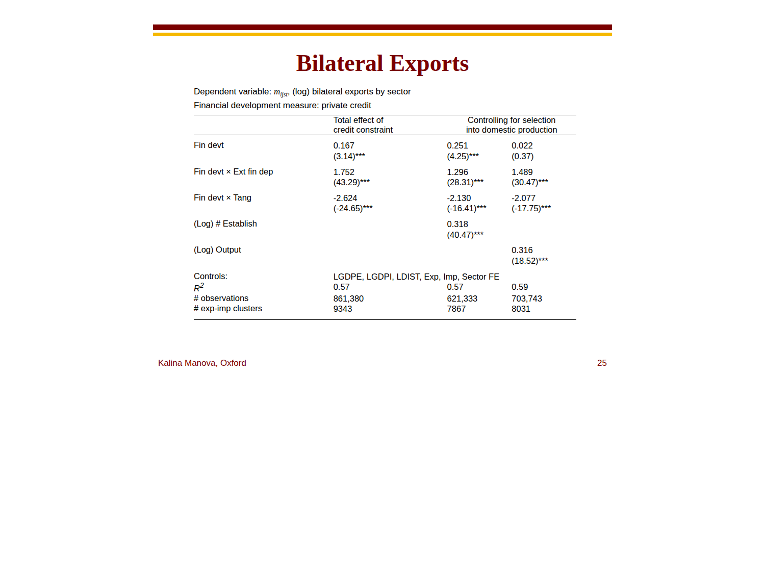Bilateral Exports
Dependent variable: mijst, (log) bilateral exports by sector
Financial development measure: private credit
| | Total effect of credit constraint | Controlling for selection into domestic production |
| Fin devt | 0.167 (3.14)*** | 0.251 (4.25)*** | 0.022 (0.37) |
| Fin devt × Ext fin dep | 1.752 (43.29)*** | 1.296 (28.31)*** | 1.489 (30.47)*** |
| Fin devt × Tang | -2.624 (-24.65)*** | -2.130 (-16.41)*** | -2.077 (-17.75)*** |
| (Log) # Establish | | 0.318 (40.47)*** | |
| (Log) Output | | | 0.316 (18.52)*** |
| Controls: | LGDPE, LGDPI, LDIST, Exp, Imp, Sector FE |
| R 2 | 0.57 | 0.57 | 0.59 |
| # observations | 861,380 | 621,333 | 703,743 |
| # exp-imp clusters | 9343 | 7867 | 8031 |
Kalina Manova, Oxford
25